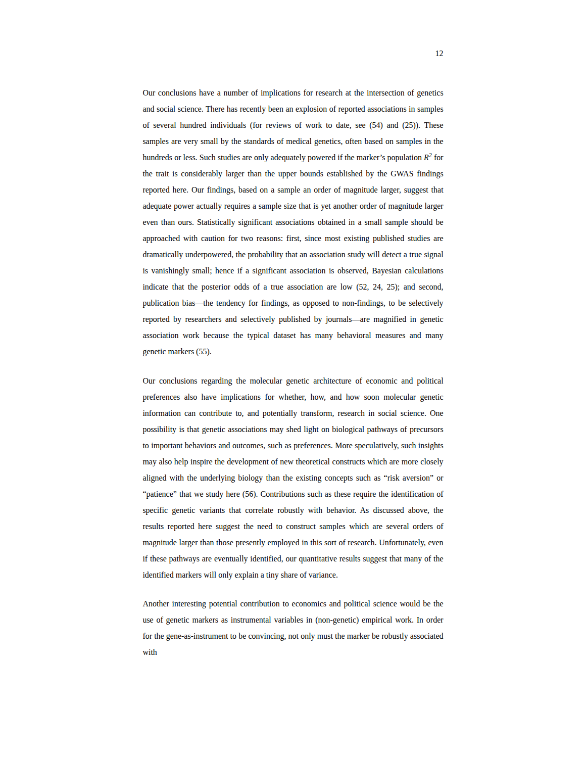12
Our conclusions have a number of implications for research at the intersection of genetics and social science. There has recently been an explosion of reported associations in samples of several hundred individuals (for reviews of work to date, see (54) and (25)). These samples are very small by the standards of medical genetics, often based on samples in the hundreds or less. Such studies are only adequately powered if the marker’s population R2 for the trait is considerably larger than the upper bounds established by the GWAS findings reported here. Our findings, based on a sample an order of magnitude larger, suggest that adequate power actually requires a sample size that is yet another order of magnitude larger even than ours. Statistically significant associations obtained in a small sample should be approached with caution for two reasons: first, since most existing published studies are dramatically underpowered, the probability that an association study will detect a true signal is vanishingly small; hence if a significant association is observed, Bayesian calculations indicate that the posterior odds of a true association are low (52, 24, 25); and second, publication bias—the tendency for findings, as opposed to non-findings, to be selectively reported by researchers and selectively published by journals—are magnified in genetic association work because the typical dataset has many behavioral measures and many genetic markers (55).
Our conclusions regarding the molecular genetic architecture of economic and political preferences also have implications for whether, how, and how soon molecular genetic information can contribute to, and potentially transform, research in social science. One possibility is that genetic associations may shed light on biological pathways of precursors to important behaviors and outcomes, such as preferences. More speculatively, such insights may also help inspire the development of new theoretical constructs which are more closely aligned with the underlying biology than the existing concepts such as “risk aversion” or “patience” that we study here (56). Contributions such as these require the identification of specific genetic variants that correlate robustly with behavior. As discussed above, the results reported here suggest the need to construct samples which are several orders of magnitude larger than those presently employed in this sort of research. Unfortunately, even if these pathways are eventually identified, our quantitative results suggest that many of the identified markers will only explain a tiny share of variance.
Another interesting potential contribution to economics and political science would be the use of genetic markers as instrumental variables in (non-genetic) empirical work. In order for the gene-as-instrument to be convincing, not only must the marker be robustly associated with